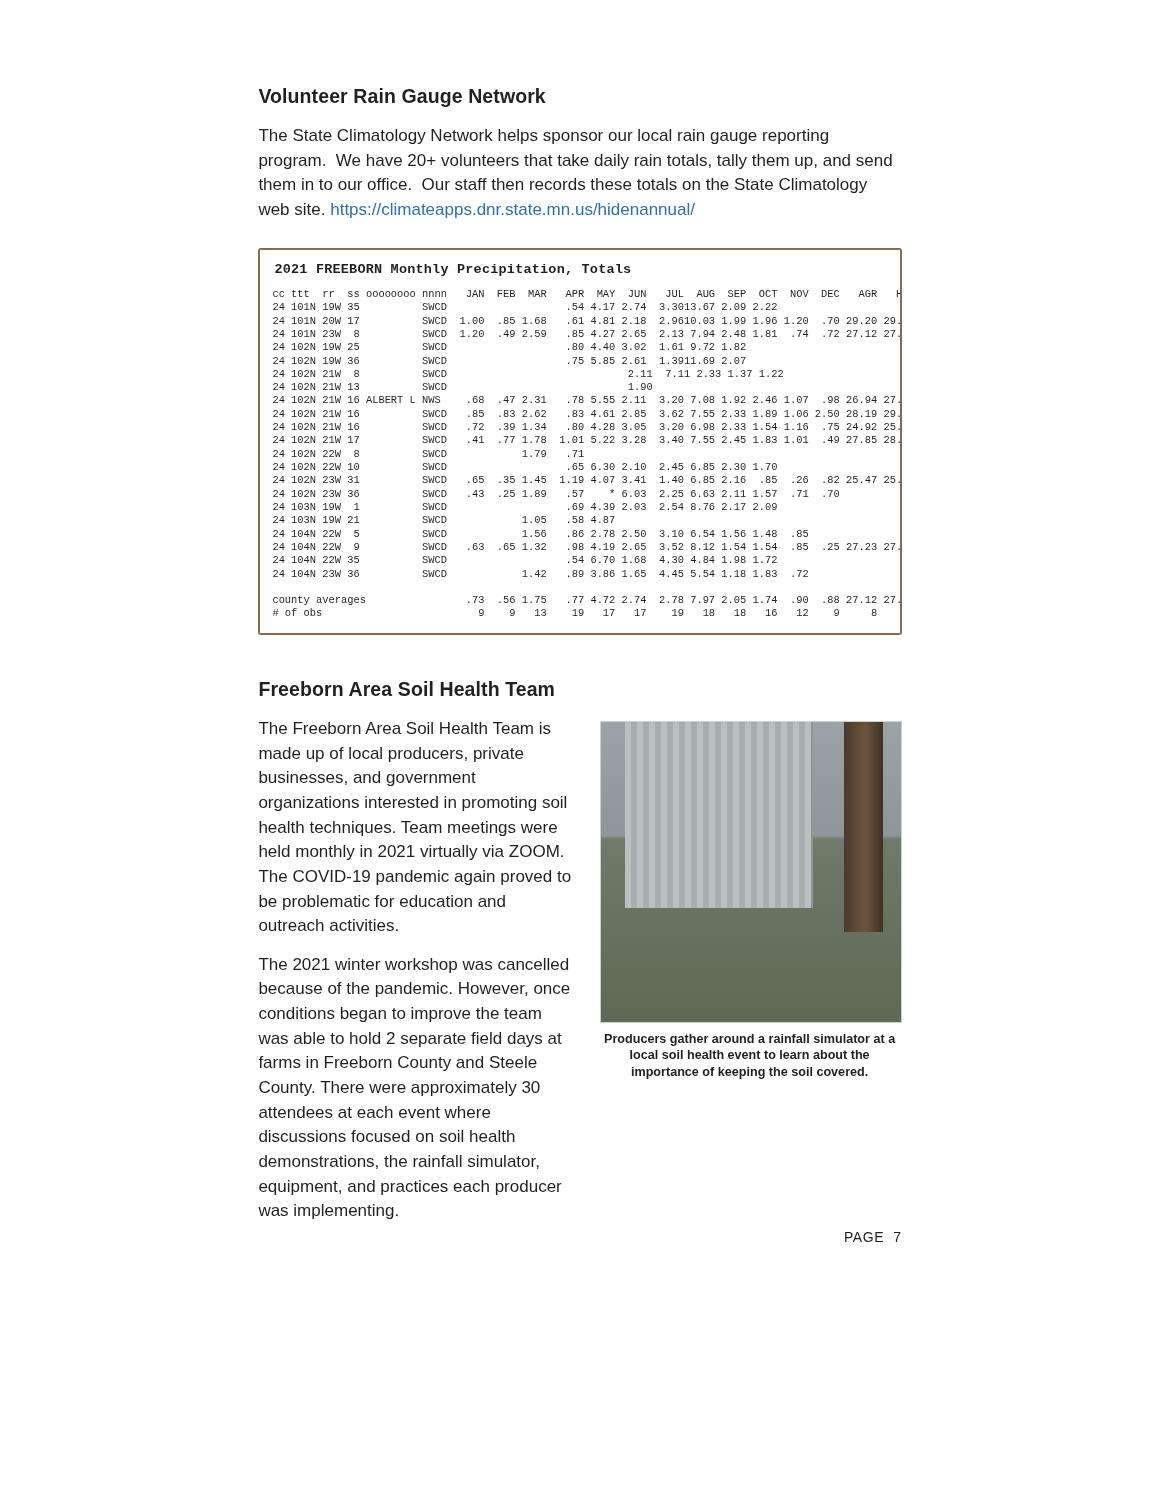Volunteer Rain Gauge Network
The State Climatology Network helps sponsor our local rain gauge reporting program. We have 20+ volunteers that take daily rain totals, tally them up, and send them in to our office. Our staff then records these totals on the State Climatology web site. https://climateapps.dnr.state.mn.us/hidenannual/
2021 FREEBORN Monthly Precipitation, Totals
cc ttt  rr  ss oooooooo nnnn   JAN  FEB  MAR   APR  MAY  JUN   JUL  AUG  SEP  OCT  NOV  DEC   AGR   HYD   ANN    GRO
24 101N 19W 35          SWCD                   .54 4.17 2.74  3.3013.67 2.09 2.22                            25.97
24 101N 20W 17          SWCD  1.00  .85 1.68   .61 4.81 2.18  2.9610.03 1.99 1.96 1.20  .70 29.20 29.51 29.97 21.97
24 101N 23W  8          SWCD  1.20  .49 2.59   .85 4.27 2.65  2.13 7.94 2.48 1.81  .74  .72 27.12 27.66 27.87 19.47
24 102N 19W 25          SWCD                   .80 4.40 3.02  1.61 9.72 1.82                                 20.57
24 102N 19W 36          SWCD                   .75 5.85 2.61  1.3911.69 2.07                                 23.61
24 102N 21W  8          SWCD                             2.11  7.11 2.33 1.37 1.22
24 102N 21W 13          SWCD                             1.90
24 102N 21W 16 ALBERT L NWS    .68  .47 2.31   .78 5.55 2.11  3.20 7.08 1.92 2.46 1.07  .98 26.94 27.26 28.61 19.86
24 102N 21W 16          SWCD   .85  .83 2.62   .83 4.61 2.85  3.62 7.55 2.33 1.89 1.06 2.50 28.19 29.14 31.54 20.96
24 102N 21W 16          SWCD   .72  .39 1.34   .80 4.28 3.05  3.20 6.98 2.33 1.54 1.16  .75 24.92 25.92 26.54 19.84
24 102N 21W 17          SWCD   .41  .77 1.78  1.01 5.22 3.28  3.40 7.55 2.45 1.83 1.01  .49 27.85 28.38 29.20 21.90
24 102N 22W  8          SWCD            1.79   .71
24 102N 22W 10          SWCD                   .65 6.30 2.10  2.45 6.85 2.30 1.70                            20.00
24 102N 23W 31          SWCD   .65  .35 1.45  1.19 4.07 3.41  1.40 6.85 2.16  .85  .26  .82 25.47 25.36 23.46 17.89
24 102N 23W 36          SWCD   .43  .25 1.89   .57    * 6.03  2.25 6.63 2.11 1.57  .71  .70
24 103N 19W  1          SWCD                   .69 4.39 2.03  2.54 8.76 2.17 2.09                            19.89
24 103N 19W 21          SWCD            1.05   .58 4.87
24 104N 22W  5          SWCD            1.56   .86 2.78 2.50  3.10 6.54 1.56 1.48  .85                       16.48
24 104N 22W  9          SWCD   .63  .65 1.32   .98 4.19 2.65  3.52 8.12 1.54 1.54  .85  .25 27.23 27.04 26.24 20.02
24 104N 22W 35          SWCD                   .54 6.70 1.68  4.30 4.84 1.98 1.72                            19.50
24 104N 23W 36          SWCD            1.42   .89 3.86 1.65  4.45 5.54 1.18 1.83  .72                       16.68

county averages                .73  .56 1.75   .77 4.72 2.74  2.78 7.97 2.05 1.74  .90  .88 27.12 27.53 27.93 20.29
# of obs                         9    9   13    19   17   17    19   18   18   16   12    9     8     8     8    16
Freeborn Area Soil Health Team
The Freeborn Area Soil Health Team is made up of local producers, private businesses, and government organizations interested in promoting soil health techniques. Team meetings were held monthly in 2021 virtually via ZOOM. The COVID-19 pandemic again proved to be problematic for education and outreach activities.
The 2021 winter workshop was cancelled because of the pandemic. However, once conditions began to improve the team was able to hold 2 separate field days at farms in Freeborn County and Steele County. There were approximately 30 attendees at each event where discussions focused on soil health demonstrations, the rainfall simulator, equipment, and practices each producer was implementing.
Producers gather around a rainfall simulator at a local soil health event to learn about the importance of keeping the soil covered.
PAGE 7